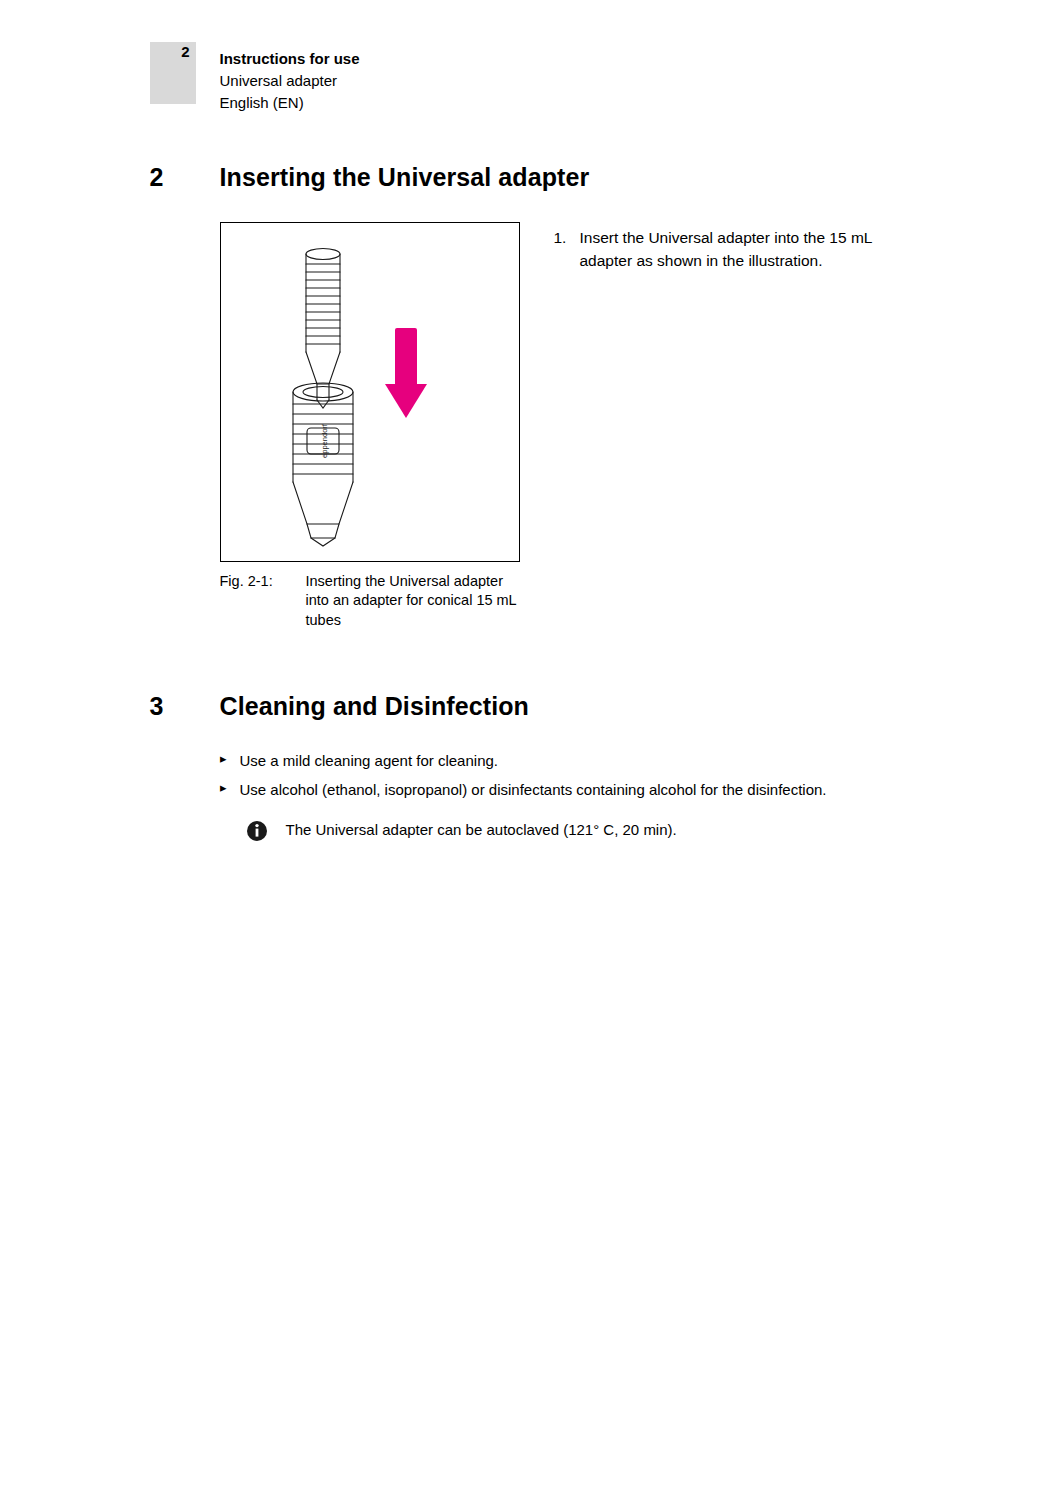2
Instructions for use
Universal adapter
English (EN)
2 Inserting the Universal adapter
eppendorf
Fig. 2-1:
Inserting the Universal adapter into an adapter for conical 15 mL tubes
1. Insert the Universal adapter into the 15 mL adapter as shown in the illustration.
3 Cleaning and Disinfection
Use a mild cleaning agent for cleaning.
Use alcohol (ethanol, isopropanol) or disinfectants containing alcohol for the disinfection.
The Universal adapter can be autoclaved (121° C, 20 min).